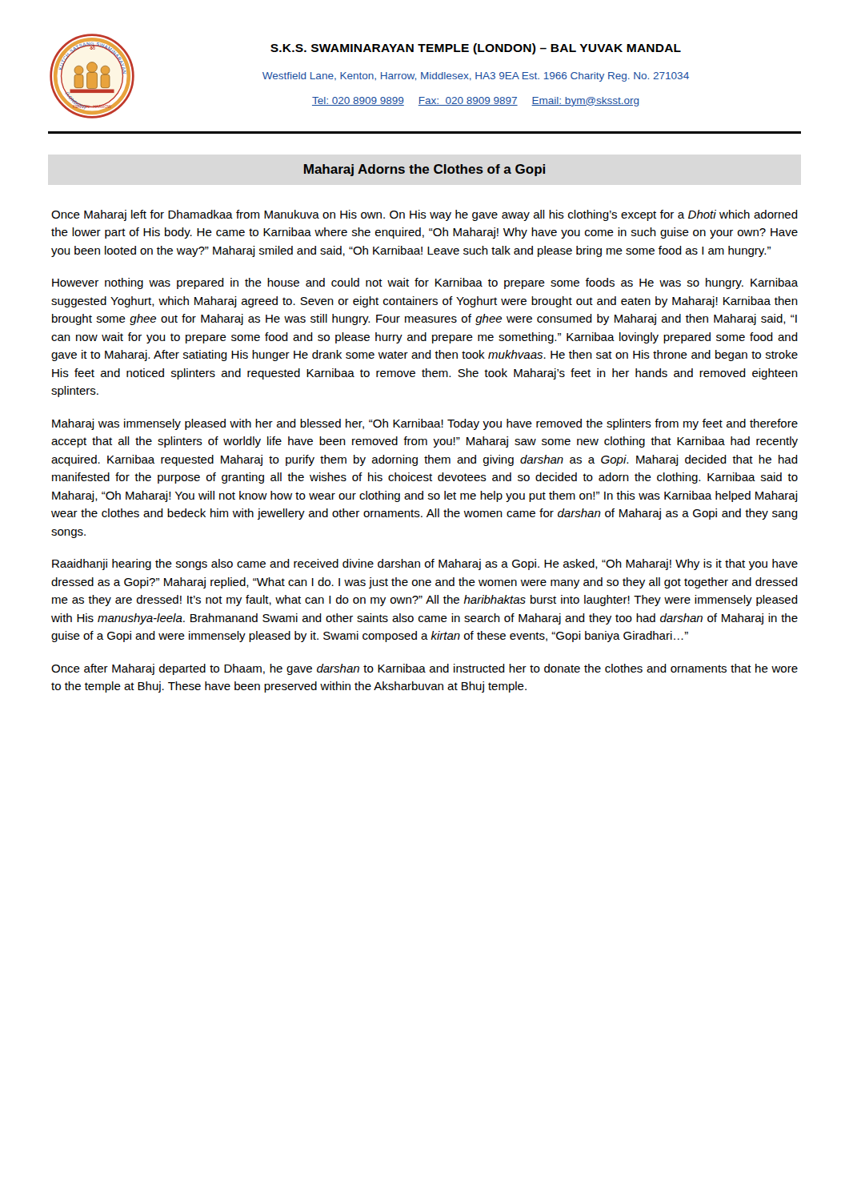ॐ KUTCH SATSANG SWAMINARAYAN TEMPLE (LONDON) KENTON · HARROW
S.K.S. SWAMINARAYAN TEMPLE (LONDON) – BAL YUVAK MANDAL
Westfield Lane, Kenton, Harrow, Middlesex, HA3 9EA Est. 1966 Charity Reg. No. 271034
Tel: 020 8909 9899 Fax: 020 8909 9897 Email: bym@sksst.org
Maharaj Adorns the Clothes of a Gopi
Once Maharaj left for Dhamadkaa from Manukuva on His own. On His way he gave away all his clothing’s except for a Dhoti which adorned the lower part of His body. He came to Karnibaa where she enquired, “Oh Maharaj! Why have you come in such guise on your own? Have you been looted on the way?” Maharaj smiled and said, “Oh Karnibaa! Leave such talk and please bring me some food as I am hungry.”
However nothing was prepared in the house and could not wait for Karnibaa to prepare some foods as He was so hungry. Karnibaa suggested Yoghurt, which Maharaj agreed to. Seven or eight containers of Yoghurt were brought out and eaten by Maharaj! Karnibaa then brought some ghee out for Maharaj as He was still hungry. Four measures of ghee were consumed by Maharaj and then Maharaj said, “I can now wait for you to prepare some food and so please hurry and prepare me something.” Karnibaa lovingly prepared some food and gave it to Maharaj. After satiating His hunger He drank some water and then took mukhvaas. He then sat on His throne and began to stroke His feet and noticed splinters and requested Karnibaa to remove them. She took Maharaj’s feet in her hands and removed eighteen splinters.
Maharaj was immensely pleased with her and blessed her, “Oh Karnibaa! Today you have removed the splinters from my feet and therefore accept that all the splinters of worldly life have been removed from you!” Maharaj saw some new clothing that Karnibaa had recently acquired. Karnibaa requested Maharaj to purify them by adorning them and giving darshan as a Gopi. Maharaj decided that he had manifested for the purpose of granting all the wishes of his choicest devotees and so decided to adorn the clothing. Karnibaa said to Maharaj, “Oh Maharaj! You will not know how to wear our clothing and so let me help you put them on!” In this was Karnibaa helped Maharaj wear the clothes and bedeck him with jewellery and other ornaments. All the women came for darshan of Maharaj as a Gopi and they sang songs.
Raaidhanji hearing the songs also came and received divine darshan of Maharaj as a Gopi. He asked, “Oh Maharaj! Why is it that you have dressed as a Gopi?” Maharaj replied, “What can I do. I was just the one and the women were many and so they all got together and dressed me as they are dressed! It’s not my fault, what can I do on my own?” All the haribhaktas burst into laughter! They were immensely pleased with His manushya-leela. Brahmanand Swami and other saints also came in search of Maharaj and they too had darshan of Maharaj in the guise of a Gopi and were immensely pleased by it. Swami composed a kirtan of these events, “Gopi baniya Giradhari…”
Once after Maharaj departed to Dhaam, he gave darshan to Karnibaa and instructed her to donate the clothes and ornaments that he wore to the temple at Bhuj. These have been preserved within the Aksharbuvan at Bhuj temple.